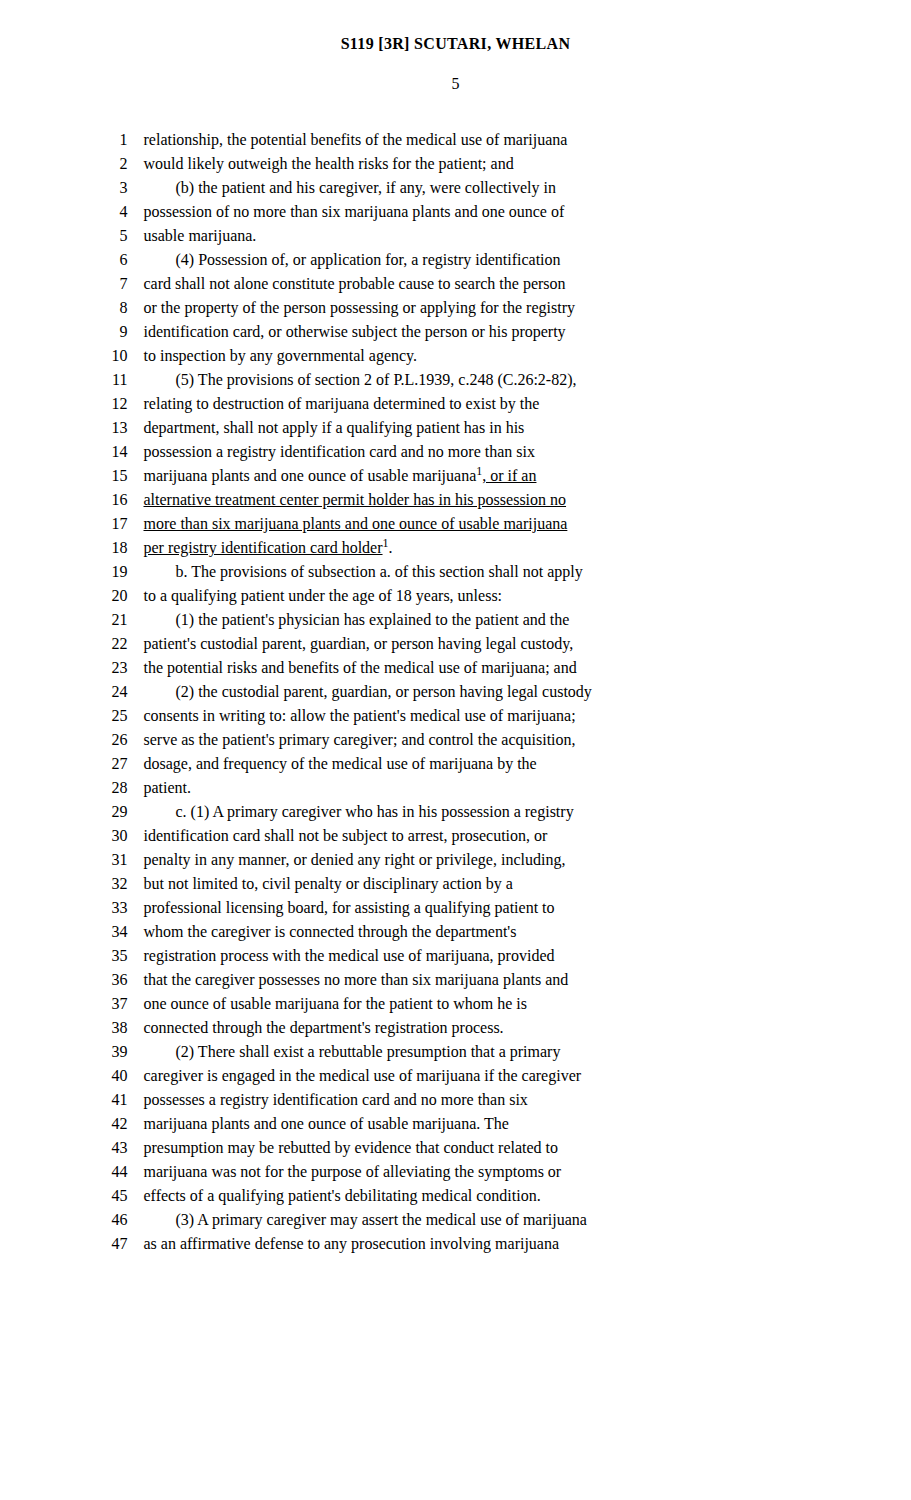S119 [3R] SCUTARI, WHELAN
5
relationship, the potential benefits of the medical use of marijuana
would likely outweigh the health risks for the patient; and
(b) the patient and his caregiver, if any, were collectively in
possession of no more than six marijuana plants and one ounce of
usable marijuana.
(4) Possession of, or application for, a registry identification
card shall not alone constitute probable cause to search the person
or the property of the person possessing or applying for the registry
identification card, or otherwise subject the person or his property
to inspection by any governmental agency.
(5) The provisions of section 2 of P.L.1939, c.248 (C.26:2-82),
relating to destruction of marijuana determined to exist by the
department, shall not apply if a qualifying patient has in his
possession a registry identification card and no more than six
marijuana plants and one ounce of usable marijuana1, or if an
alternative treatment center permit holder has in his possession no
more than six marijuana plants and one ounce of usable marijuana
per registry identification card holder1.
b. The provisions of subsection a. of this section shall not apply
to a qualifying patient under the age of 18 years, unless:
(1) the patient's physician has explained to the patient and the
patient's custodial parent, guardian, or person having legal custody,
the potential risks and benefits of the medical use of marijuana; and
(2) the custodial parent, guardian, or person having legal custody
consents in writing to: allow the patient's medical use of marijuana;
serve as the patient's primary caregiver; and control the acquisition,
dosage, and frequency of the medical use of marijuana by the
patient.
c. (1) A primary caregiver who has in his possession a registry
identification card shall not be subject to arrest, prosecution, or
penalty in any manner, or denied any right or privilege, including,
but not limited to, civil penalty or disciplinary action by a
professional licensing board, for assisting a qualifying patient to
whom the caregiver is connected through the department's
registration process with the medical use of marijuana, provided
that the caregiver possesses no more than six marijuana plants and
one ounce of usable marijuana for the patient to whom he is
connected through the department's registration process.
(2) There shall exist a rebuttable presumption that a primary
caregiver is engaged in the medical use of marijuana if the caregiver
possesses a registry identification card and no more than six
marijuana plants and one ounce of usable marijuana. The
presumption may be rebutted by evidence that conduct related to
marijuana was not for the purpose of alleviating the symptoms or
effects of a qualifying patient's debilitating medical condition.
(3) A primary caregiver may assert the medical use of marijuana
as an affirmative defense to any prosecution involving marijuana